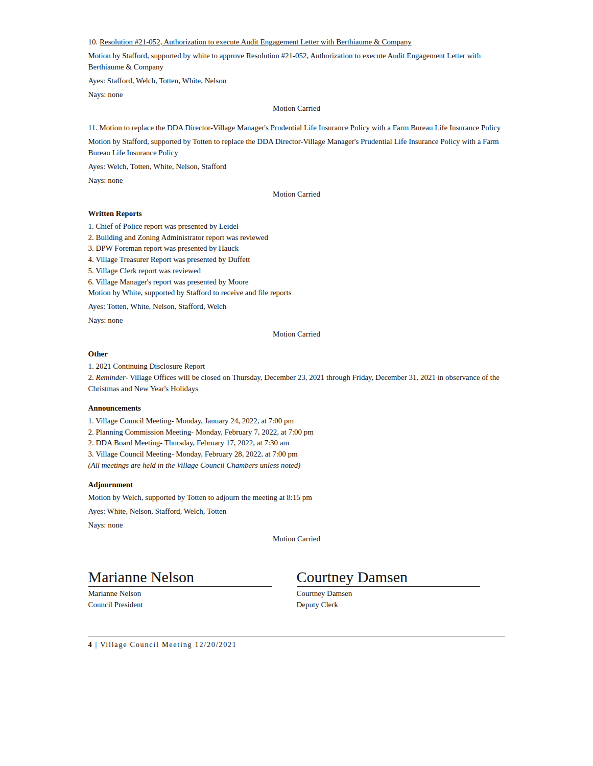10. Resolution #21-052, Authorization to execute Audit Engagement Letter with Berthiaume & Company
Motion by Stafford, supported by white to approve Resolution #21-052, Authorization to execute Audit Engagement Letter with Berthiaume & Company
Ayes: Stafford, Welch, Totten, White, Nelson
Nays: none
Motion Carried
11. Motion to replace the DDA Director-Village Manager's Prudential Life Insurance Policy with a Farm Bureau Life Insurance Policy
Motion by Stafford, supported by Totten to replace the DDA Director-Village Manager's Prudential Life Insurance Policy with a Farm Bureau Life Insurance Policy
Ayes: Welch, Totten, White, Nelson, Stafford
Nays: none
Motion Carried
Written Reports
1. Chief of Police report was presented by Leidel
2. Building and Zoning Administrator report was reviewed
3. DPW Foreman report was presented by Hauck
4. Village Treasurer Report was presented by Duffett
5. Village Clerk report was reviewed
6. Village Manager's report was presented by Moore
Motion by White, supported by Stafford to receive and file reports
Ayes: Totten, White, Nelson, Stafford, Welch
Nays: none
Motion Carried
Other
1. 2021 Continuing Disclosure Report
2. Reminder- Village Offices will be closed on Thursday, December 23, 2021 through Friday, December 31, 2021 in observance of the Christmas and New Year's Holidays
Announcements
1. Village Council Meeting- Monday, January 24, 2022, at 7:00 pm
2. Planning Commission Meeting- Monday, February 7, 2022, at 7:00 pm
2. DDA Board Meeting- Thursday, February 17, 2022, at 7:30 am
3. Village Council Meeting- Monday, February 28, 2022, at 7:00 pm
(All meetings are held in the Village Council Chambers unless noted)
Adjournment
Motion by Welch, supported by Totten to adjourn the meeting at 8:15 pm
Ayes: White, Nelson, Stafford, Welch, Totten
Nays: none
Motion Carried
| Marianne Nelson Marianne Nelson Council President | Courtney Damsen Courtney Damsen Deputy Clerk |
4 | Village Council Meeting 12/20/2021